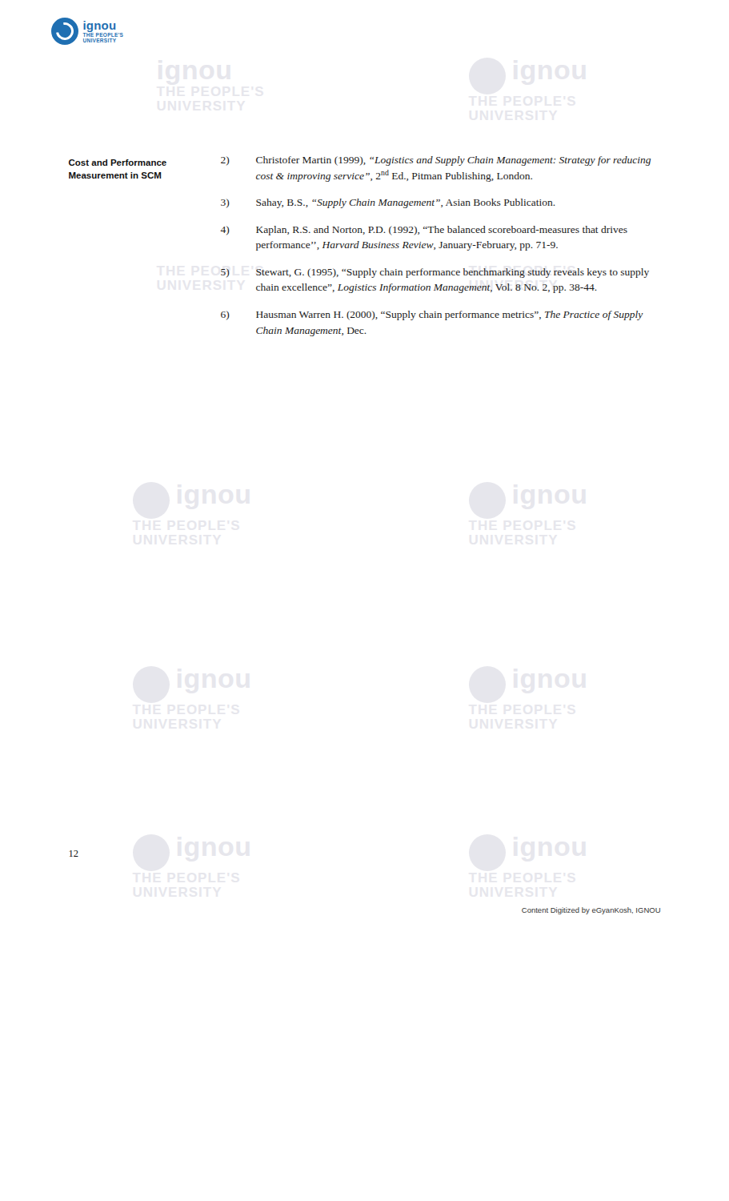ignou
THE PEOPLE'S
UNIVERSITY
ignou
THE PEOPLE'S
UNIVERSITY
THE PEOPLE'S
UNIVERSITY
THE PEOPLE'S
UNIVERSITY
ignou
THE PEOPLE'S
UNIVERSITY
ignou
THE PEOPLE'S
UNIVERSITY
ignou
THE PEOPLE'S
UNIVERSITY
ignou
THE PEOPLE'S
UNIVERSITY
ignou
THE PEOPLE'S
UNIVERSITY
ignou
THE PEOPLE'S
UNIVERSITY
ignou
THE PEOPLE'S
UNIVERSITY
Cost and Performance
Measurement in SCM
2) Christofer Martin (1999), “Logistics and Supply Chain Management: Strategy for reducing cost & improving service”, 2nd Ed., Pitman Publishing, London.
3) Sahay, B.S., “Supply Chain Management”, Asian Books Publication.
4) Kaplan, R.S. and Norton, P.D. (1992), “The balanced scoreboard-measures that drives performance’’, Harvard Business Review, January-February, pp. 71-9.
5) Stewart, G. (1995), “Supply chain performance benchmarking study reveals keys to supply chain excellence”, Logistics Information Management, Vol. 8 No. 2, pp. 38-44.
6) Hausman Warren H. (2000), “Supply chain performance metrics”, The Practice of Supply Chain Management, Dec.
12
Content Digitized by eGyanKosh, IGNOU